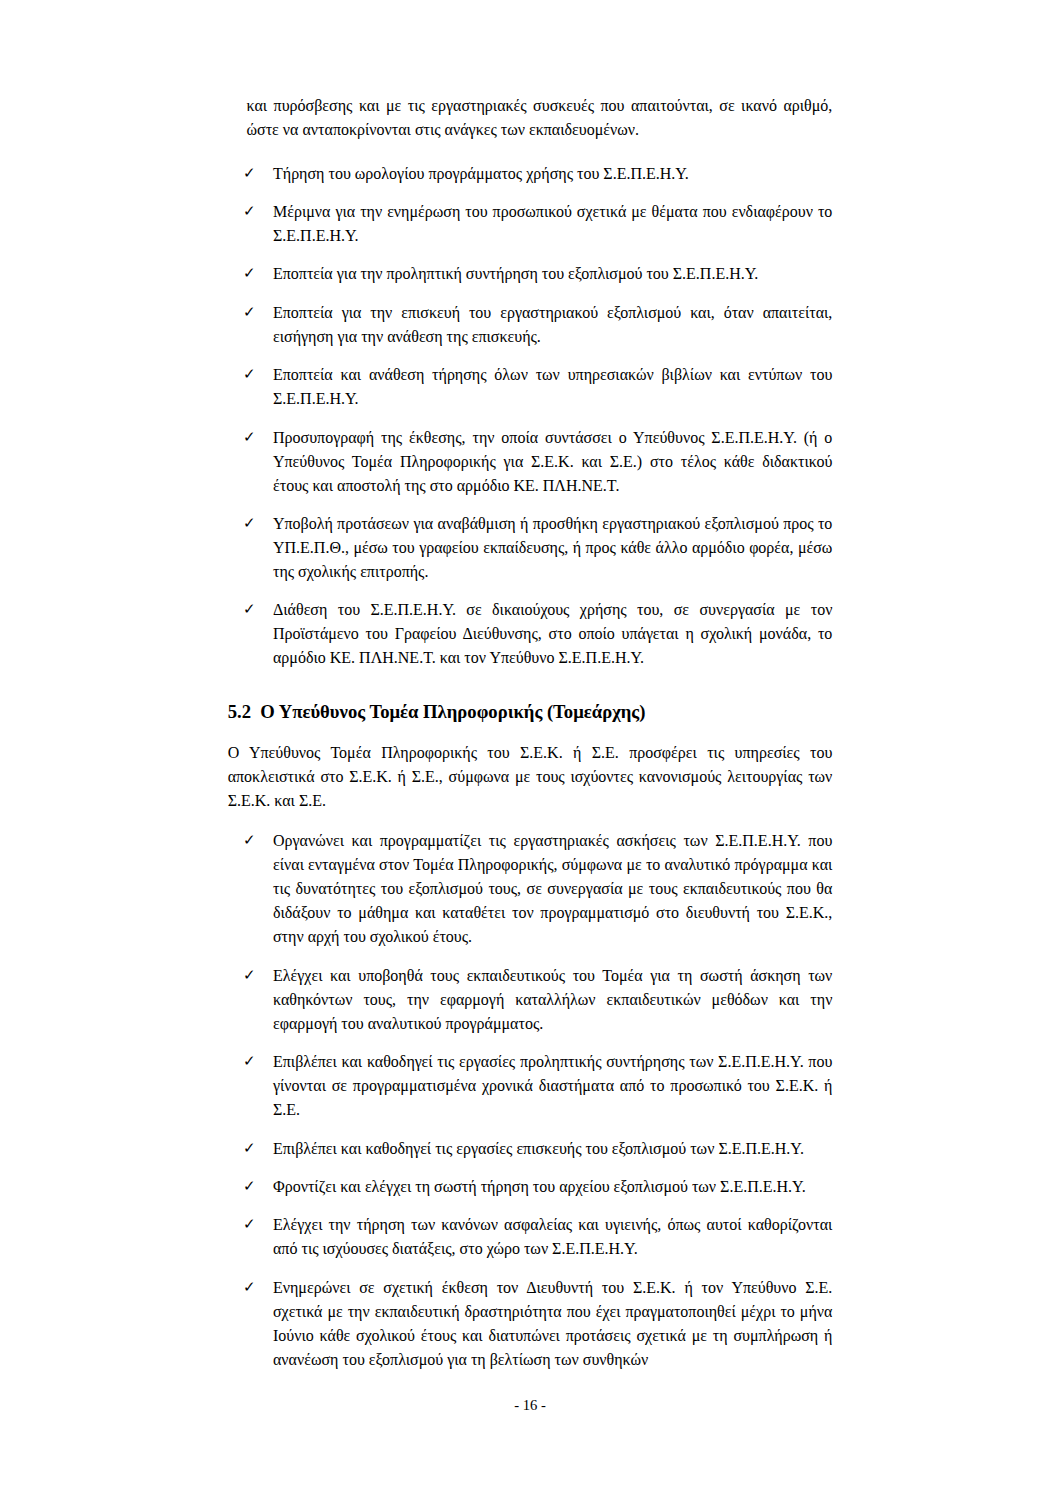και πυρόσβεσης και με τις εργαστηριακές συσκευές που απαιτούνται, σε ικανό αριθμό, ώστε να ανταποκρίνονται στις ανάγκες των εκπαιδευομένων.
Τήρηση του ωρολογίου προγράμματος χρήσης του Σ.Ε.Π.Ε.Η.Υ.
Μέριμνα για την ενημέρωση του προσωπικού σχετικά με θέματα που ενδιαφέρουν το Σ.Ε.Π.Ε.Η.Υ.
Εποπτεία για την προληπτική συντήρηση του εξοπλισμού του Σ.Ε.Π.Ε.Η.Υ.
Εποπτεία για την επισκευή του εργαστηριακού εξοπλισμού και, όταν απαιτείται, εισήγηση για την ανάθεση της επισκευής.
Εποπτεία και ανάθεση τήρησης όλων των υπηρεσιακών βιβλίων και εντύπων του Σ.Ε.Π.Ε.Η.Υ.
Προσυπογραφή της έκθεσης, την οποία συντάσσει ο Υπεύθυνος Σ.Ε.Π.Ε.Η.Υ. (ή ο Υπεύθυνος Τομέα Πληροφορικής για Σ.Ε.Κ. και Σ.Ε.) στο τέλος κάθε διδακτικού έτους και αποστολή της στο αρμόδιο ΚΕ. ΠΛΗ.ΝΕ.Τ.
Υποβολή προτάσεων για αναβάθμιση ή προσθήκη εργαστηριακού εξοπλισμού προς το ΥΠ.Ε.Π.Θ., μέσω του γραφείου εκπαίδευσης, ή προς κάθε άλλο αρμόδιο φορέα, μέσω της σχολικής επιτροπής.
Διάθεση του Σ.Ε.Π.Ε.Η.Υ. σε δικαιούχους χρήσης του, σε συνεργασία με τον Προϊστάμενο του Γραφείου Διεύθυνσης, στο οποίο υπάγεται η σχολική μονάδα, το αρμόδιο ΚΕ. ΠΛΗ.ΝΕ.Τ. και τον Υπεύθυνο Σ.Ε.Π.Ε.Η.Υ.
5.2 Ο Υπεύθυνος Τομέα Πληροφορικής (Τομεάρχης)
Ο Υπεύθυνος Τομέα Πληροφορικής του Σ.Ε.Κ. ή Σ.Ε. προσφέρει τις υπηρεσίες του αποκλειστικά στο Σ.Ε.Κ. ή Σ.Ε., σύμφωνα με τους ισχύοντες κανονισμούς λειτουργίας των Σ.Ε.Κ. και Σ.Ε.
Οργανώνει και προγραμματίζει τις εργαστηριακές ασκήσεις των Σ.Ε.Π.Ε.Η.Υ. που είναι ενταγμένα στον Τομέα Πληροφορικής, σύμφωνα με το αναλυτικό πρόγραμμα και τις δυνατότητες του εξοπλισμού τους, σε συνεργασία με τους εκπαιδευτικούς που θα διδάξουν το μάθημα και καταθέτει τον προγραμματισμό στο διευθυντή του Σ.Ε.Κ., στην αρχή του σχολικού έτους.
Ελέγχει και υποβοηθά τους εκπαιδευτικούς του Τομέα για τη σωστή άσκηση των καθηκόντων τους, την εφαρμογή καταλλήλων εκπαιδευτικών μεθόδων και την εφαρμογή του αναλυτικού προγράμματος.
Επιβλέπει και καθοδηγεί τις εργασίες προληπτικής συντήρησης των Σ.Ε.Π.Ε.Η.Υ. που γίνονται σε προγραμματισμένα χρονικά διαστήματα από το προσωπικό του Σ.Ε.Κ. ή Σ.Ε.
Επιβλέπει και καθοδηγεί τις εργασίες επισκευής του εξοπλισμού των Σ.Ε.Π.Ε.Η.Υ.
Φροντίζει και ελέγχει τη σωστή τήρηση του αρχείου εξοπλισμού των Σ.Ε.Π.Ε.Η.Υ.
Ελέγχει την τήρηση των κανόνων ασφαλείας και υγιεινής, όπως αυτοί καθορίζονται από τις ισχύουσες διατάξεις, στο χώρο των Σ.Ε.Π.Ε.Η.Υ.
Ενημερώνει σε σχετική έκθεση τον Διευθυντή του Σ.Ε.Κ. ή τον Υπεύθυνο Σ.Ε. σχετικά με την εκπαιδευτική δραστηριότητα που έχει πραγματοποιηθεί μέχρι το μήνα Ιούνιο κάθε σχολικού έτους και διατυπώνει προτάσεις σχετικά με τη συμπλήρωση ή ανανέωση του εξοπλισμού για τη βελτίωση των συνθηκών
- 16 -